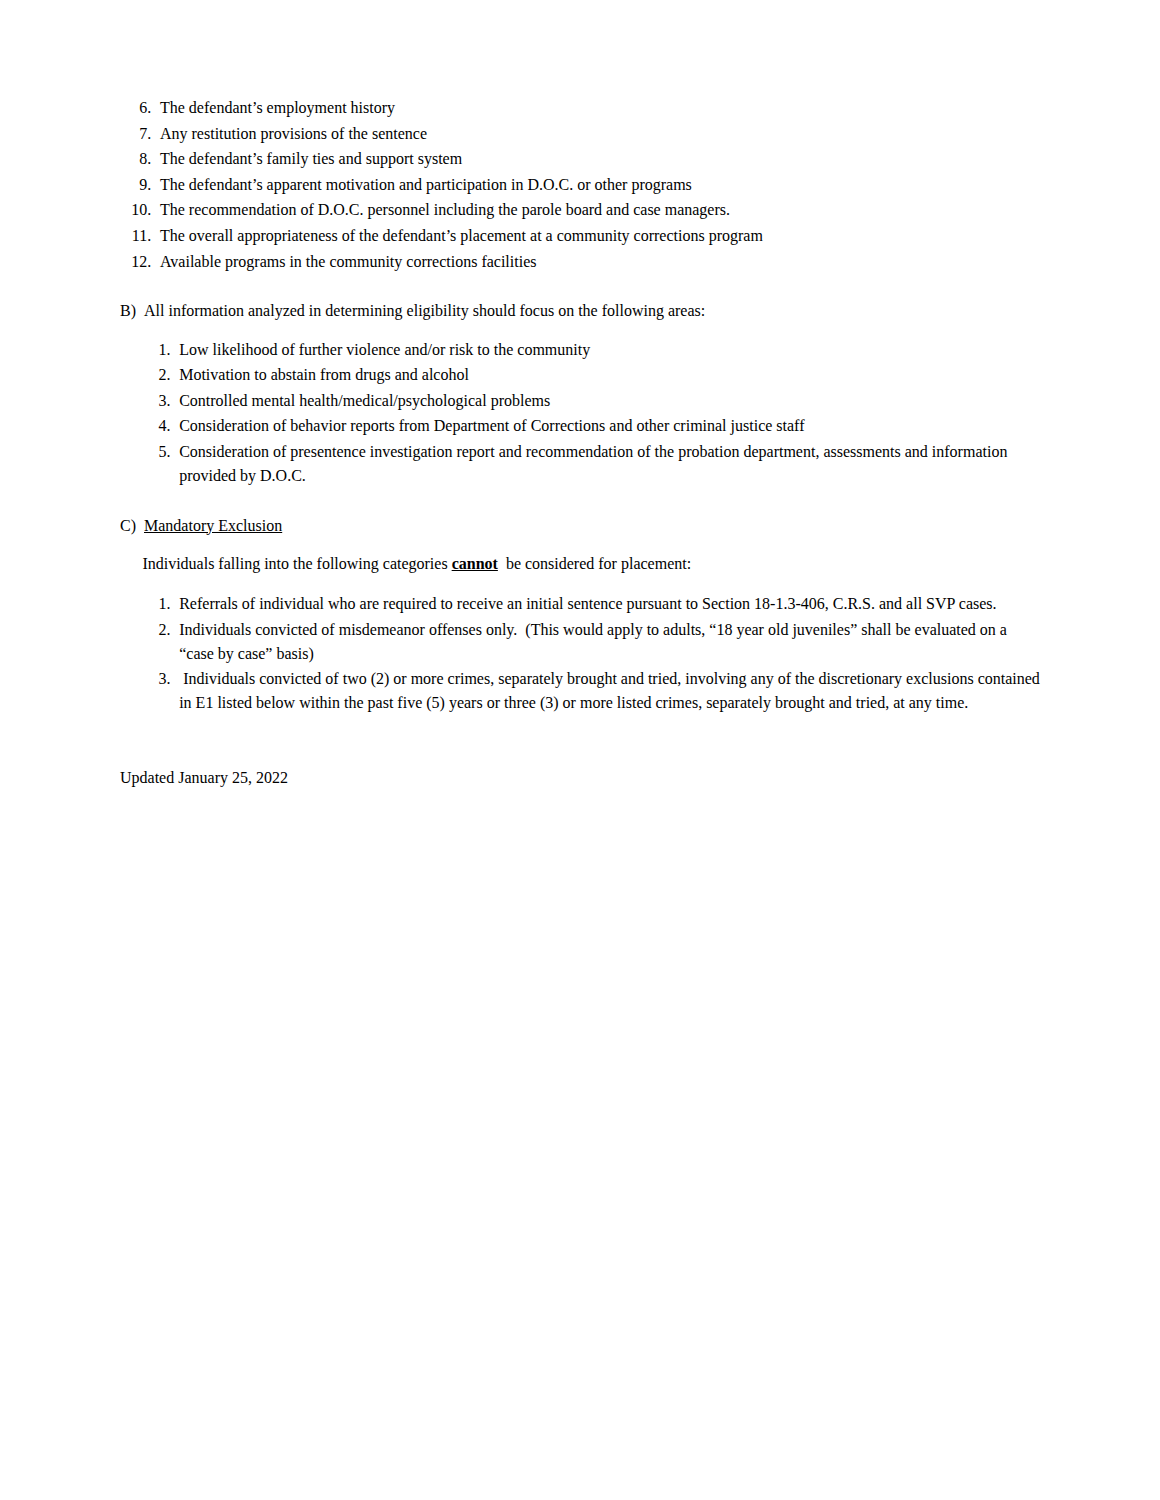The defendant’s employment history
Any restitution provisions of the sentence
The defendant’s family ties and support system
The defendant’s apparent motivation and participation in D.O.C. or other programs
The recommendation of D.O.C. personnel including the parole board and case managers.
The overall appropriateness of the defendant’s placement at a community corrections program
Available programs in the community corrections facilities
B) All information analyzed in determining eligibility should focus on the following areas:
Low likelihood of further violence and/or risk to the community
Motivation to abstain from drugs and alcohol
Controlled mental health/medical/psychological problems
Consideration of behavior reports from Department of Corrections and other criminal justice staff
Consideration of presentence investigation report and recommendation of the probation department, assessments and information provided by D.O.C.
C) Mandatory Exclusion
Individuals falling into the following categories cannot be considered for placement:
Referrals of individual who are required to receive an initial sentence pursuant to Section 18-1.3-406, C.R.S. and all SVP cases.
Individuals convicted of misdemeanor offenses only. (This would apply to adults, “18 year old juveniles” shall be evaluated on a “case by case” basis)
Individuals convicted of two (2) or more crimes, separately brought and tried, involving any of the discretionary exclusions contained in E1 listed below within the past five (5) years or three (3) or more listed crimes, separately brought and tried, at any time.
Updated January 25, 2022